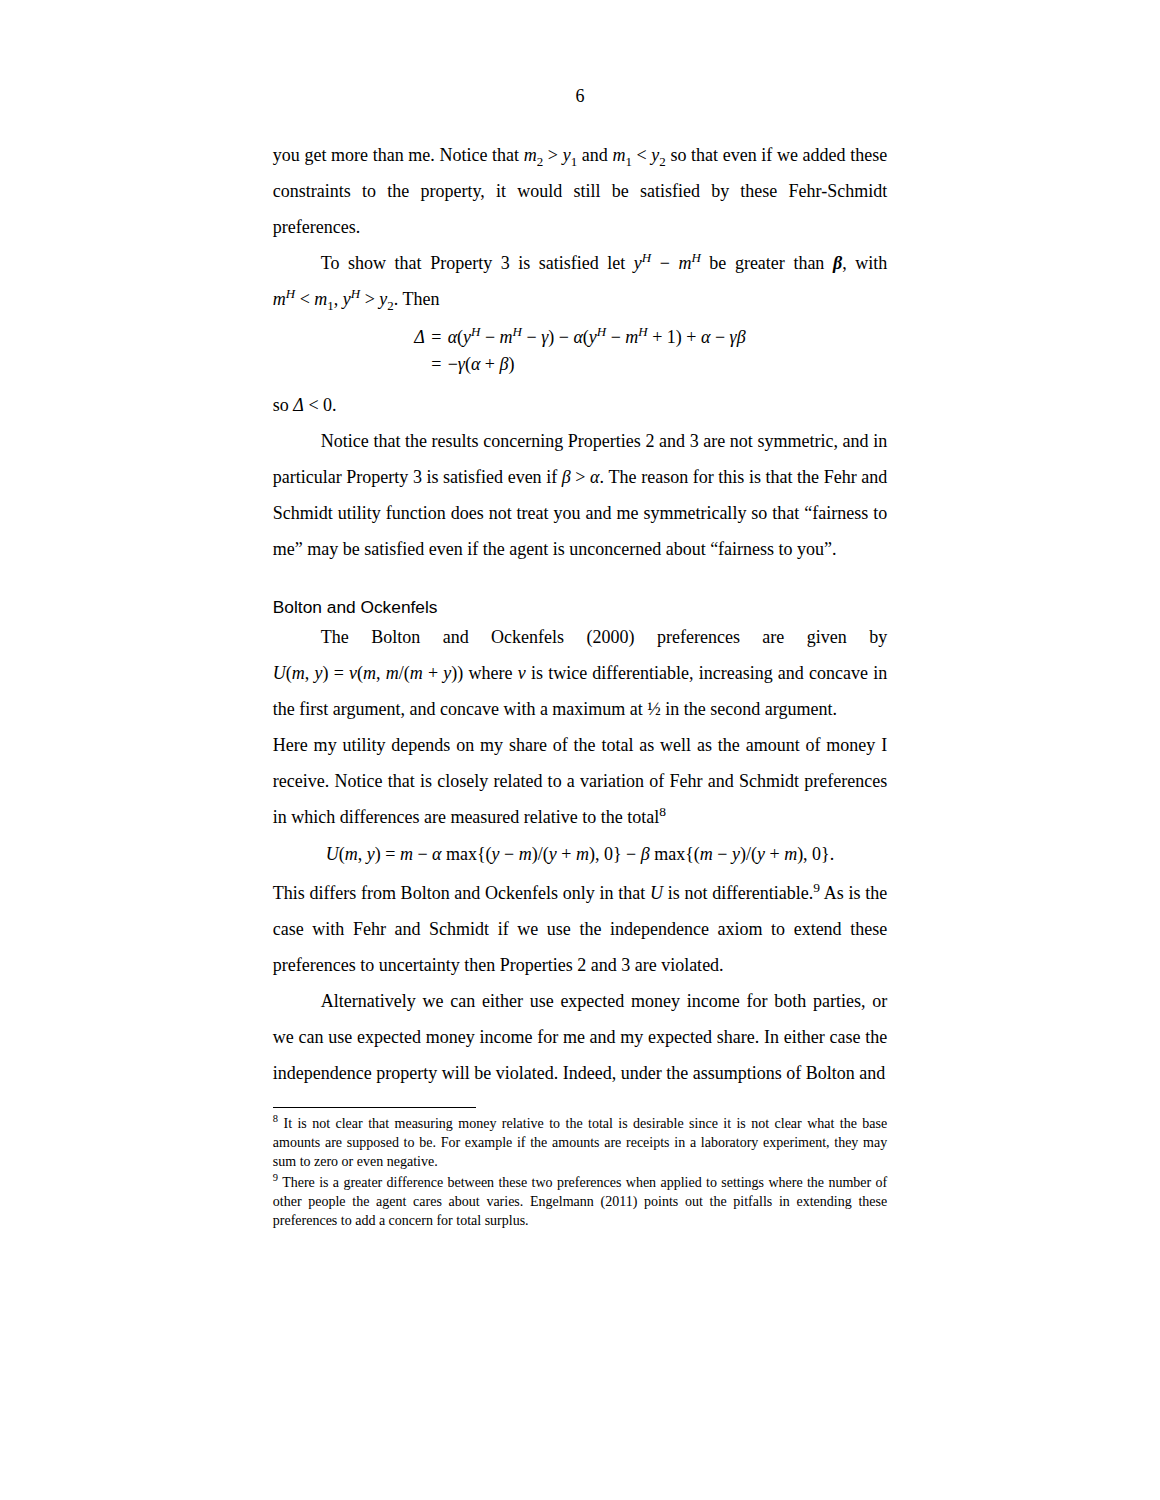6
you get more than me. Notice that m2 > y1 and m1 < y2 so that even if we added these constraints to the property, it would still be satisfied by these Fehr-Schmidt preferences.
To show that Property 3 is satisfied let yH − mH be greater than β, with mH < m1, yH > y2. Then
| Δ | = | α ( y H − m H − γ ) − α ( y H − m H + 1) + α − γβ |
| | = | − γ ( α + β ) |
so Δ < 0.
Notice that the results concerning Properties 2 and 3 are not symmetric, and in particular Property 3 is satisfied even if β > α. The reason for this is that the Fehr and Schmidt utility function does not treat you and me symmetrically so that “fairness to me” may be satisfied even if the agent is unconcerned about “fairness to you”.
Bolton and Ockenfels
The Bolton and Ockenfels (2000) preferences are given by U(m, y) = v(m, m/(m + y)) where v is twice differentiable, increasing and concave in the first argument, and concave with a maximum at ½ in the second argument.
Here my utility depends on my share of the total as well as the amount of money I receive. Notice that is closely related to a variation of Fehr and Schmidt preferences in which differences are measured relative to the total8
U(m, y) = m − α max{(y − m)/(y + m), 0} − β max{(m − y)/(y + m), 0}.
This differs from Bolton and Ockenfels only in that U is not differentiable.9 As is the case with Fehr and Schmidt if we use the independence axiom to extend these preferences to uncertainty then Properties 2 and 3 are violated.
Alternatively we can either use expected money income for both parties, or we can use expected money income for me and my expected share. In either case the independence property will be violated. Indeed, under the assumptions of Bolton and
8 It is not clear that measuring money relative to the total is desirable since it is not clear what the base amounts are supposed to be. For example if the amounts are receipts in a laboratory experiment, they may sum to zero or even negative.
9 There is a greater difference between these two preferences when applied to settings where the number of other people the agent cares about varies. Engelmann (2011) points out the pitfalls in extending these preferences to add a concern for total surplus.